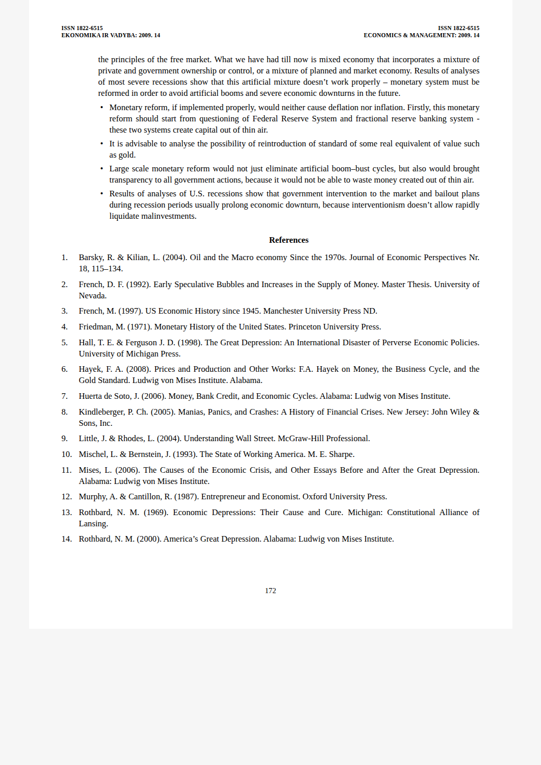ISSN 1822-6515
EKONOMIKA IR VADYBA: 2009. 14
ISSN 1822-6515
ECONOMICS & MANAGEMENT: 2009. 14
the principles of the free market. What we have had till now is mixed economy that incorporates a mixture of private and government ownership or control, or a mixture of planned and market economy. Results of analyses of most severe recessions show that this artificial mixture doesn’t work properly – monetary system must be reformed in order to avoid artificial booms and severe economic downturns in the future.
Monetary reform, if implemented properly, would neither cause deflation nor inflation. Firstly, this monetary reform should start from questioning of Federal Reserve System and fractional reserve banking system - these two systems create capital out of thin air.
It is advisable to analyse the possibility of reintroduction of standard of some real equivalent of value such as gold.
Large scale monetary reform would not just eliminate artificial boom–bust cycles, but also would brought transparency to all government actions, because it would not be able to waste money created out of thin air.
Results of analyses of U.S. recessions show that government intervention to the market and bailout plans during recession periods usually prolong economic downturn, because interventionism doesn’t allow rapidly liquidate malinvestments.
References
Barsky, R. & Kilian, L. (2004). Oil and the Macro economy Since the 1970s. Journal of Economic Perspectives Nr. 18, 115–134.
French, D. F. (1992). Early Speculative Bubbles and Increases in the Supply of Money. Master Thesis. University of Nevada.
French, M. (1997). US Economic History since 1945. Manchester University Press ND.
Friedman, M. (1971). Monetary History of the United States. Princeton University Press.
Hall, T. E. & Ferguson J. D. (1998). The Great Depression: An International Disaster of Perverse Economic Policies. University of Michigan Press.
Hayek, F. A. (2008). Prices and Production and Other Works: F.A. Hayek on Money, the Business Cycle, and the Gold Standard. Ludwig von Mises Institute. Alabama.
Huerta de Soto, J. (2006). Money, Bank Credit, and Economic Cycles. Alabama: Ludwig von Mises Institute.
Kindleberger, P. Ch. (2005). Manias, Panics, and Crashes: A History of Financial Crises. New Jersey: John Wiley & Sons, Inc.
Little, J. & Rhodes, L. (2004). Understanding Wall Street. McGraw-Hill Professional.
Mischel, L. & Bernstein, J. (1993). The State of Working America. M. E. Sharpe.
Mises, L. (2006). The Causes of the Economic Crisis, and Other Essays Before and After the Great Depression. Alabama: Ludwig von Mises Institute.
Murphy, A. & Cantillon, R. (1987). Entrepreneur and Economist. Oxford University Press.
Rothbard, N. M. (1969). Economic Depressions: Their Cause and Cure. Michigan: Constitutional Alliance of Lansing.
Rothbard, N. M. (2000). America’s Great Depression. Alabama: Ludwig von Mises Institute.
172